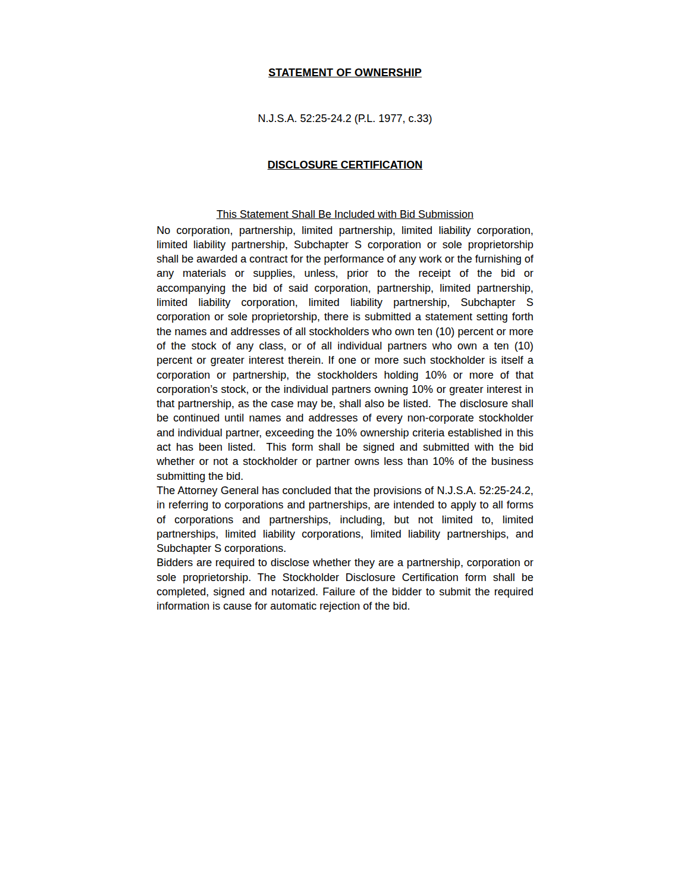STATEMENT OF OWNERSHIP
N.J.S.A. 52:25-24.2 (P.L. 1977, c.33)
DISCLOSURE CERTIFICATION
This Statement Shall Be Included with Bid Submission
No corporation, partnership, limited partnership, limited liability corporation, limited liability partnership, Subchapter S corporation or sole proprietorship shall be awarded a contract for the performance of any work or the furnishing of any materials or supplies, unless, prior to the receipt of the bid or accompanying the bid of said corporation, partnership, limited partnership, limited liability corporation, limited liability partnership, Subchapter S corporation or sole proprietorship, there is submitted a statement setting forth the names and addresses of all stockholders who own ten (10) percent or more of the stock of any class, or of all individual partners who own a ten (10) percent or greater interest therein. If one or more such stockholder is itself a corporation or partnership, the stockholders holding 10% or more of that corporation’s stock, or the individual partners owning 10% or greater interest in that partnership, as the case may be, shall also be listed. The disclosure shall be continued until names and addresses of every non-corporate stockholder and individual partner, exceeding the 10% ownership criteria established in this act has been listed. This form shall be signed and submitted with the bid whether or not a stockholder or partner owns less than 10% of the business submitting the bid.
The Attorney General has concluded that the provisions of N.J.S.A. 52:25-24.2, in referring to corporations and partnerships, are intended to apply to all forms of corporations and partnerships, including, but not limited to, limited partnerships, limited liability corporations, limited liability partnerships, and Subchapter S corporations.
Bidders are required to disclose whether they are a partnership, corporation or sole proprietorship. The Stockholder Disclosure Certification form shall be completed, signed and notarized. Failure of the bidder to submit the required information is cause for automatic rejection of the bid.